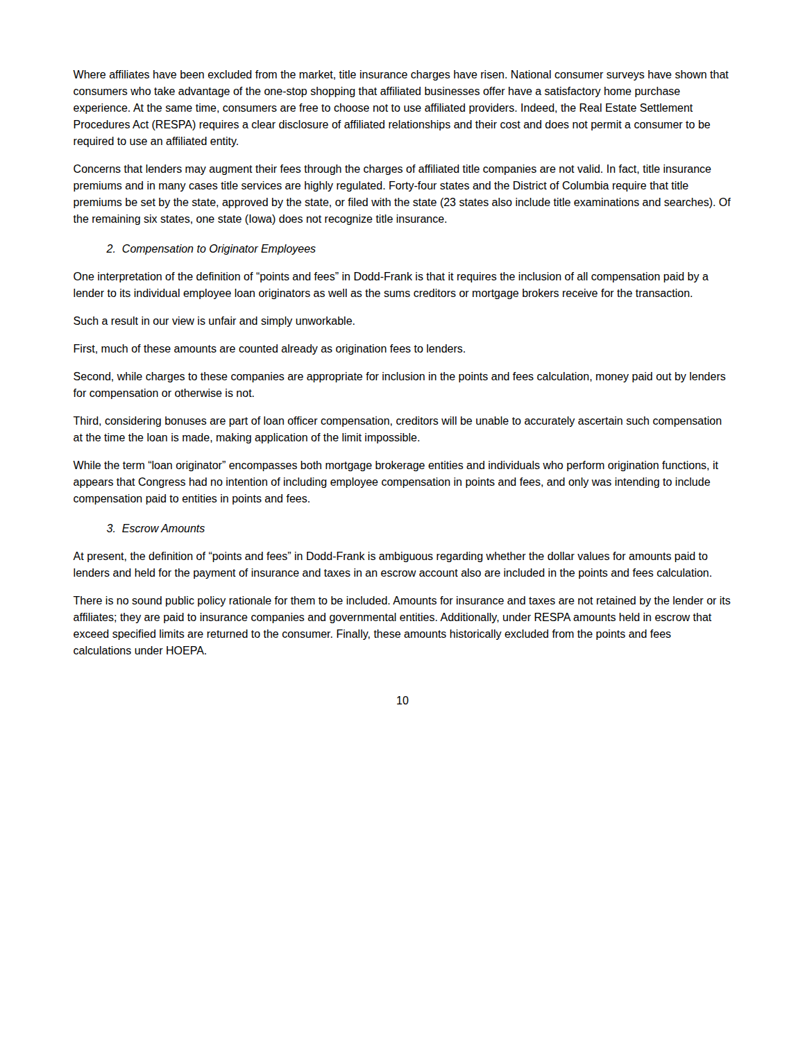Where affiliates have been excluded from the market, title insurance charges have risen. National consumer surveys have shown that consumers who take advantage of the one-stop shopping that affiliated businesses offer have a satisfactory home purchase experience. At the same time, consumers are free to choose not to use affiliated providers. Indeed, the Real Estate Settlement Procedures Act (RESPA) requires a clear disclosure of affiliated relationships and their cost and does not permit a consumer to be required to use an affiliated entity.
Concerns that lenders may augment their fees through the charges of affiliated title companies are not valid. In fact, title insurance premiums and in many cases title services are highly regulated. Forty-four states and the District of Columbia require that title premiums be set by the state, approved by the state, or filed with the state (23 states also include title examinations and searches). Of the remaining six states, one state (Iowa) does not recognize title insurance.
2. Compensation to Originator Employees
One interpretation of the definition of “points and fees” in Dodd-Frank is that it requires the inclusion of all compensation paid by a lender to its individual employee loan originators as well as the sums creditors or mortgage brokers receive for the transaction.
Such a result in our view is unfair and simply unworkable.
First, much of these amounts are counted already as origination fees to lenders.
Second, while charges to these companies are appropriate for inclusion in the points and fees calculation, money paid out by lenders for compensation or otherwise is not.
Third, considering bonuses are part of loan officer compensation, creditors will be unable to accurately ascertain such compensation at the time the loan is made, making application of the limit impossible.
While the term “loan originator” encompasses both mortgage brokerage entities and individuals who perform origination functions, it appears that Congress had no intention of including employee compensation in points and fees, and only was intending to include compensation paid to entities in points and fees.
3. Escrow Amounts
At present, the definition of “points and fees” in Dodd-Frank is ambiguous regarding whether the dollar values for amounts paid to lenders and held for the payment of insurance and taxes in an escrow account also are included in the points and fees calculation.
There is no sound public policy rationale for them to be included. Amounts for insurance and taxes are not retained by the lender or its affiliates; they are paid to insurance companies and governmental entities. Additionally, under RESPA amounts held in escrow that exceed specified limits are returned to the consumer. Finally, these amounts historically excluded from the points and fees calculations under HOEPA.
10